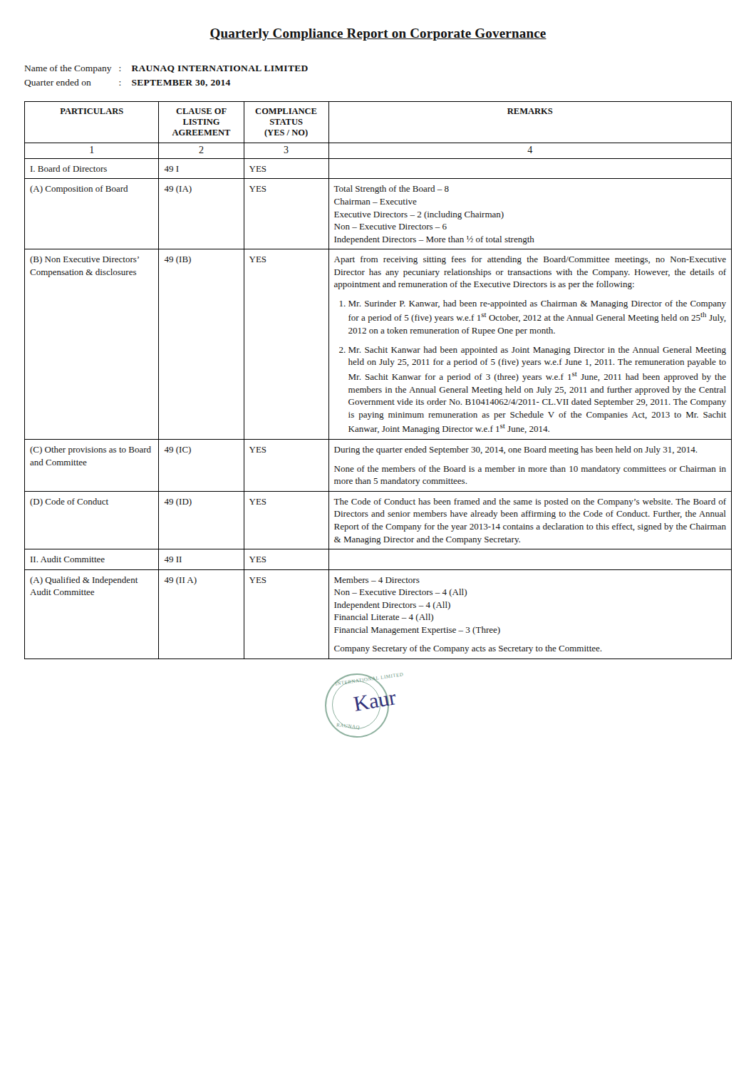Quarterly Compliance Report on Corporate Governance
| Name of the Company | : | RAUNAQ INTERNATIONAL LIMITED |
| Quarter ended on | : | SEPTEMBER 30, 2014 |
| PARTICULARS | CLAUSE OF LISTING AGREEMENT | COMPLIANCE STATUS (YES / NO) | REMARKS |
| --- | --- | --- | --- |
| 1 | 2 | 3 | 4 |
| I. Board of Directors | 49 I | YES | |
| (A) Composition of Board | 49 (IA) | YES | Total Strength of the Board – 8 Chairman – Executive Executive Directors – 2 (including Chairman) Non – Executive Directors – 6 Independent Directors – More than ½ of total strength |
| (B) Non Executive Directors’ Compensation & disclosures | 49 (IB) | YES | Apart from receiving sitting fees for attending the Board/Committee meetings, no Non-Executive Director has any pecuniary relationships or transactions with the Company. However, the details of appointment and remuneration of the Executive Directors is as per the following: Mr. Surinder P. Kanwar, had been re-appointed as Chairman & Managing Director of the Company for a period of 5 (five) years w.e.f 1 st October, 2012 at the Annual General Meeting held on 25 th July, 2012 on a token remuneration of Rupee One per month. Mr. Sachit Kanwar had been appointed as Joint Managing Director in the Annual General Meeting held on July 25, 2011 for a period of 5 (five) years w.e.f June 1, 2011. The remuneration payable to Mr. Sachit Kanwar for a period of 3 (three) years w.e.f 1 st June, 2011 had been approved by the members in the Annual General Meeting held on July 25, 2011 and further approved by the Central Government vide its order No. B10414062/4/2011- CL.VII dated September 29, 2011. The Company is paying minimum remuneration as per Schedule V of the Companies Act, 2013 to Mr. Sachit Kanwar, Joint Managing Director w.e.f 1 st June, 2014. |
| (C) Other provisions as to Board and Committee | 49 (IC) | YES | During the quarter ended September 30, 2014, one Board meeting has been held on July 31, 2014. None of the members of the Board is a member in more than 10 mandatory committees or Chairman in more than 5 mandatory committees. |
| (D) Code of Conduct | 49 (ID) | YES | The Code of Conduct has been framed and the same is posted on the Company’s website. The Board of Directors and senior members have already been affirming to the Code of Conduct. Further, the Annual Report of the Company for the year 2013-14 contains a declaration to this effect, signed by the Chairman & Managing Director and the Company Secretary. |
| II. Audit Committee | 49 II | YES | |
| (A) Qualified & Independent Audit Committee | 49 (II A) | YES | Members – 4 Directors Non – Executive Directors – 4 (All) Independent Directors – 4 (All) Financial Literate – 4 (All) Financial Management Expertise – 3 (Three) Company Secretary of the Company acts as Secretary to the Committee. |
INTERNATIONAL LIMITED RAUNAQ
Kaur